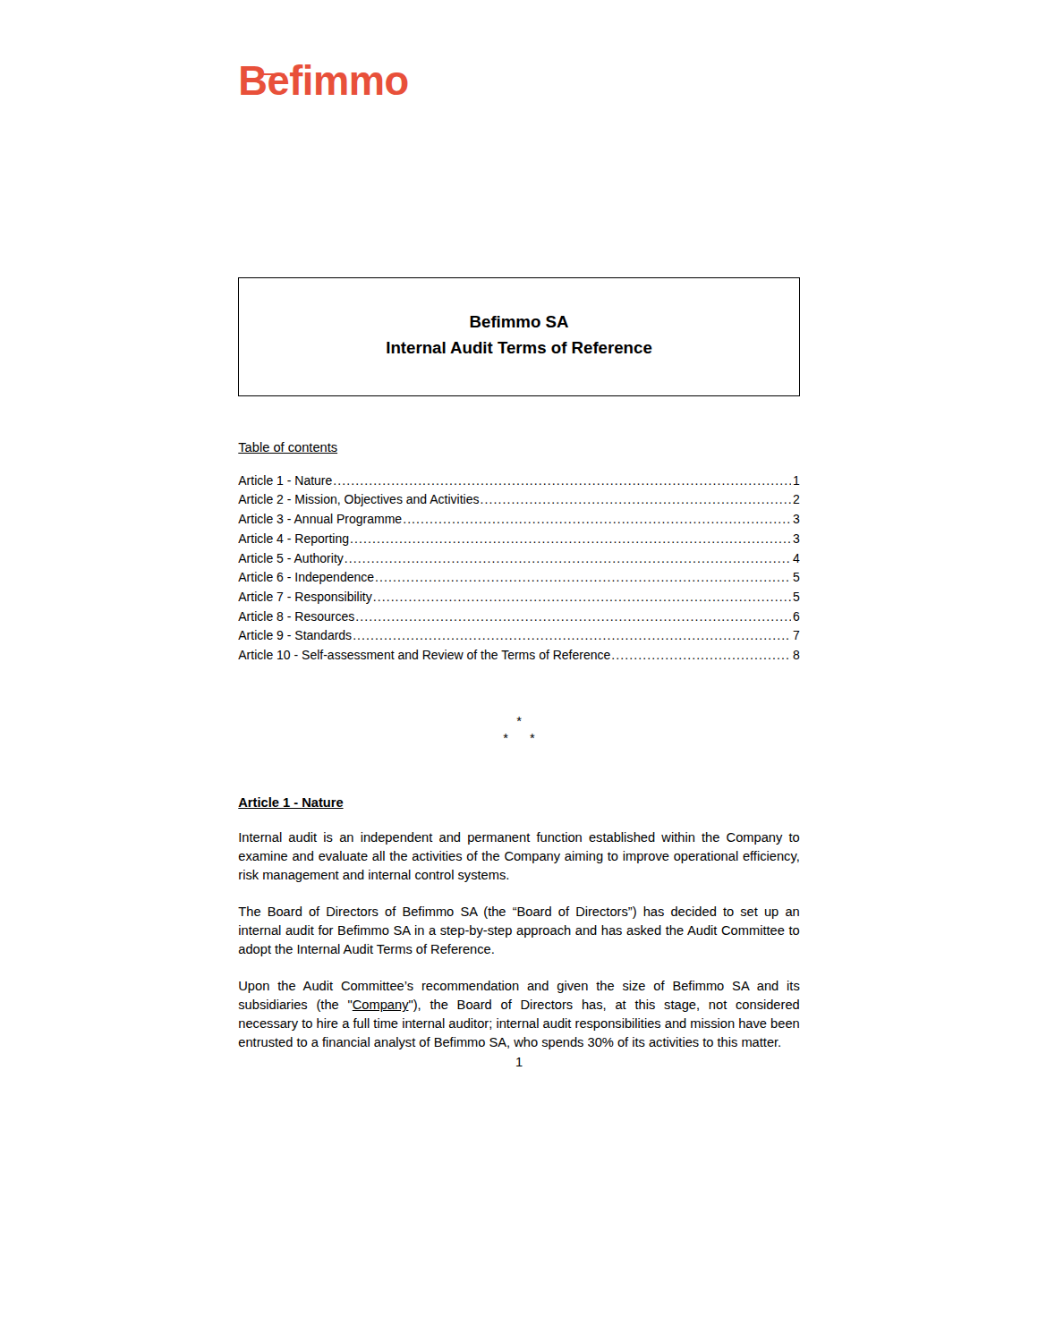Befimmo
Befimmo SA
Internal Audit Terms of Reference
Table of contents
Article 1 - Nature ........................................................................................................................................... 1
Article 2 - Mission, Objectives and Activities .............................................................................................. 2
Article 3 - Annual Programme ....................................................................................................... 3
Article 4 - Reporting ....................................................................................................................... 3
Article 5 - Authority ....................................................................................................................... 4
Article 6 - Independence ............................................................................................................... 5
Article 7 - Responsibility ................................................................................................................ 5
Article 8 - Resources ..................................................................................................................... 6
Article 9 - Standards ..................................................................................................................... 7
Article 10 - Self-assessment and Review of the Terms of Reference ............................................ 8
*
* *
Article 1 - Nature
Internal audit is an independent and permanent function established within the Company to examine and evaluate all the activities of the Company aiming to improve operational efficiency, risk management and internal control systems.
The Board of Directors of Befimmo SA (the “Board of Directors”) has decided to set up an internal audit for Befimmo SA in a step-by-step approach and has asked the Audit Committee to adopt the Internal Audit Terms of Reference.
Upon the Audit Committee’s recommendation and given the size of Befimmo SA and its subsidiaries (the "Company"), the Board of Directors has, at this stage, not considered necessary to hire a full time internal auditor; internal audit responsibilities and mission have been entrusted to a financial analyst of Befimmo SA, who spends 30% of its activities to this matter.
1